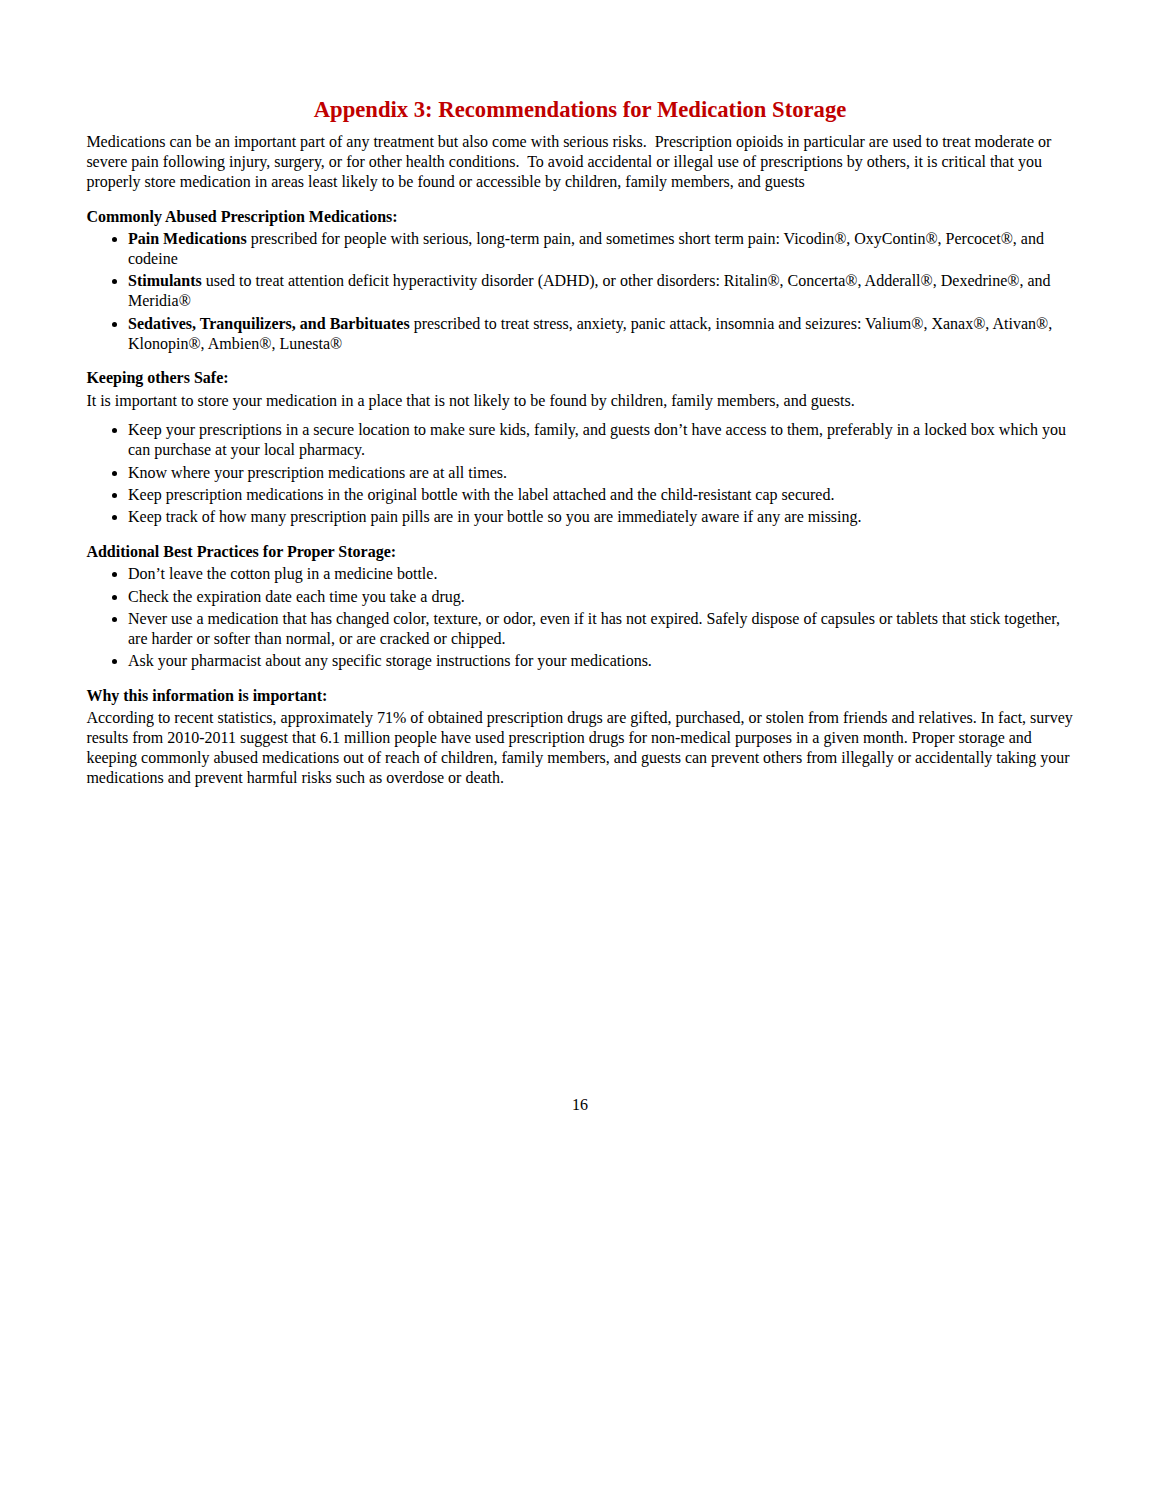Appendix 3: Recommendations for Medication Storage
Medications can be an important part of any treatment but also come with serious risks. Prescription opioids in particular are used to treat moderate or severe pain following injury, surgery, or for other health conditions. To avoid accidental or illegal use of prescriptions by others, it is critical that you properly store medication in areas least likely to be found or accessible by children, family members, and guests
Commonly Abused Prescription Medications:
Pain Medications prescribed for people with serious, long-term pain, and sometimes short term pain: Vicodin®, OxyContin®, Percocet®, and codeine
Stimulants used to treat attention deficit hyperactivity disorder (ADHD), or other disorders: Ritalin®, Concerta®, Adderall®, Dexedrine®, and Meridia®
Sedatives, Tranquilizers, and Barbituates prescribed to treat stress, anxiety, panic attack, insomnia and seizures: Valium®, Xanax®, Ativan®, Klonopin®, Ambien®, Lunesta®
Keeping others Safe:
It is important to store your medication in a place that is not likely to be found by children, family members, and guests.
Keep your prescriptions in a secure location to make sure kids, family, and guests don’t have access to them, preferably in a locked box which you can purchase at your local pharmacy.
Know where your prescription medications are at all times.
Keep prescription medications in the original bottle with the label attached and the child-resistant cap secured.
Keep track of how many prescription pain pills are in your bottle so you are immediately aware if any are missing.
Additional Best Practices for Proper Storage:
Don’t leave the cotton plug in a medicine bottle.
Check the expiration date each time you take a drug.
Never use a medication that has changed color, texture, or odor, even if it has not expired. Safely dispose of capsules or tablets that stick together, are harder or softer than normal, or are cracked or chipped.
Ask your pharmacist about any specific storage instructions for your medications.
Why this information is important:
According to recent statistics, approximately 71% of obtained prescription drugs are gifted, purchased, or stolen from friends and relatives. In fact, survey results from 2010-2011 suggest that 6.1 million people have used prescription drugs for non-medical purposes in a given month. Proper storage and keeping commonly abused medications out of reach of children, family members, and guests can prevent others from illegally or accidentally taking your medications and prevent harmful risks such as overdose or death.
16